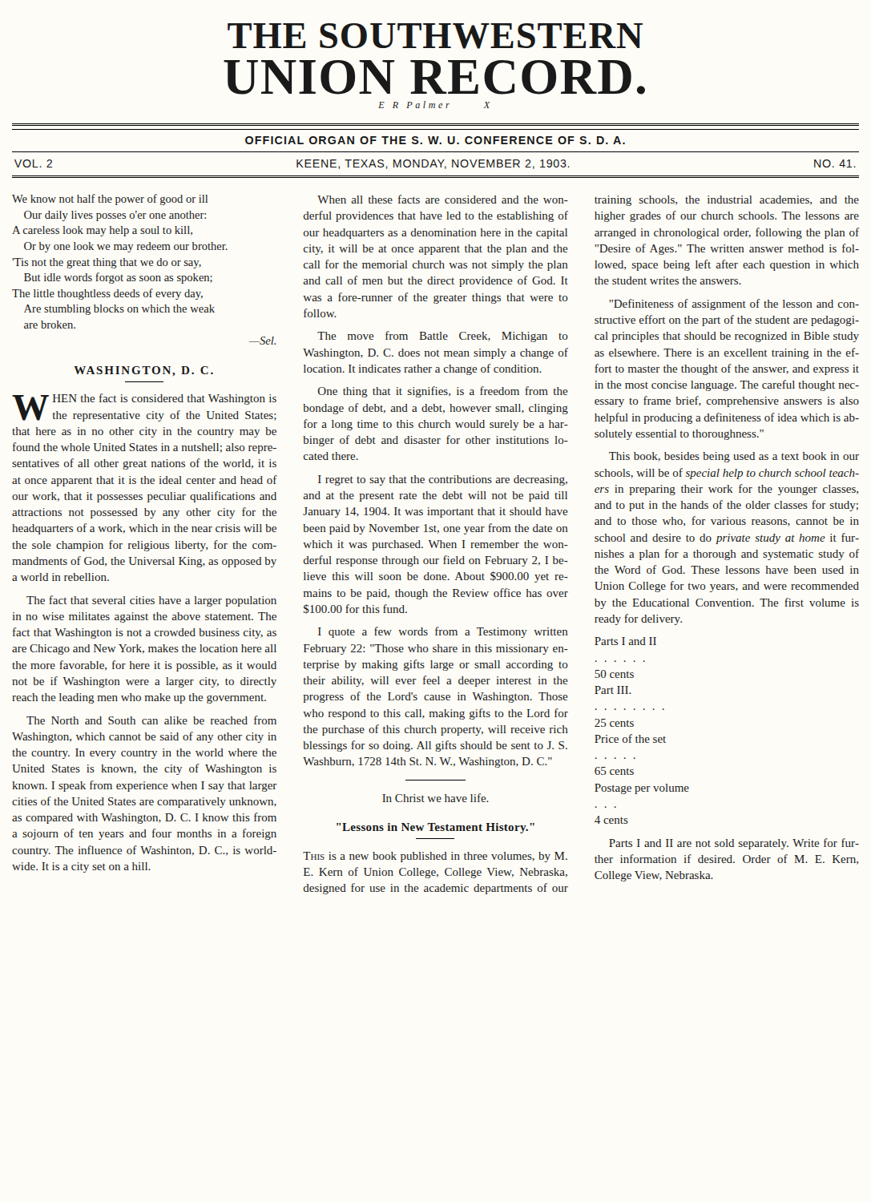THE SOUTHWESTERN
UNION RECORD.
E R Palmer X
OFFICIAL ORGAN OF THE S. W. U. CONFERENCE OF S. D. A.
VOL. 2 KEENE, TEXAS, MONDAY, NOVEMBER 2, 1903. NO. 41.
We know not half the power of good or ill Our daily lives posses o'er one another: A careless look may help a soul to kill, Or by one look we may redeem our brother. 'Tis not the great thing that we do or say, But idle words forgot as soon as spoken; The little thoughtless deeds of every day, Are stumbling blocks on which the weak are broken. —Sel.
Washington, D. C.
WHEN the fact is considered that Washington is the representative city of the United States; that here as in no other city in the country may be found the whole United States in a nutshell; also representatives of all other great nations of the world, it is at once apparent that it is the ideal center and head of our work, that it possesses peculiar qualifications and attractions not possessed by any other city for the headquarters of a work, which in the near crisis will be the sole champion for religious liberty, for the commandments of God, the Universal King, as opposed by a world in rebellion.
The fact that several cities have a larger population in no wise militates against the above statement. The fact that Washington is not a crowded business city, as are Chicago and New York, makes the location here all the more favorable, for here it is possible, as it would not be if Washington were a larger city, to directly reach the leading men who make up the government.
The North and South can alike be reached from Washington, which cannot be said of any other city in the country. In every country in the world where the United States is known, the city of Washington is known. I speak from experience when I say that larger cities of the United States are comparatively unknown, as compared with Washington, D. C. I know this from a sojourn of ten years and four months in a foreign country. The influence of Washinton, D. C., is world-wide. It is a city set on a hill.
When all these facts are considered and the wonderful providences that have led to the establishing of our headquarters as a denomination here in the capital city, it will be at once apparent that the plan and the call for the memorial church was not simply the plan and call of men but the direct providence of God. It was a fore-runner of the greater things that were to follow.
The move from Battle Creek, Michigan to Washington, D. C. does not mean simply a change of location. It indicates rather a change of condition.
One thing that it signifies, is a freedom from the bondage of debt, and a debt, however small, clinging for a long time to this church would surely be a harbinger of debt and disaster for other institutions located there.
I regret to say that the contributions are decreasing, and at the present rate the debt will not be paid till January 14, 1904. It was important that it should have been paid by November 1st, one year from the date on which it was purchased. When I remember the wonderful response through our field on February 2, I believe this will soon be done. About $900.00 yet remains to be paid, though the Review office has over $100.00 for this fund.
I quote a few words from a Testimony written February 22: "Those who share in this missionary enterprise by making gifts large or small according to their ability, will ever feel a deeper interest in the progress of the Lord's cause in Washington. Those who respond to this call, making gifts to the Lord for the purchase of this church property, will receive rich blessings for so doing. All gifts should be sent to J. S. Washburn, 1728 14th St. N. W., Washington, D. C."
In Christ we have life.
"Lessons in New Testament History."
This is a new book published in three volumes, by M. E. Kern of Union College, College View, Nebraska, designed for use in the academic departments of our training schools, the industrial academies, and the higher grades of our church schools. The lessons are arranged in chronological order, following the plan of "Desire of Ages." The written answer method is followed, space being left after each question in which the student writes the answers.
"Definiteness of assignment of the lesson and constructive effort on the part of the student are pedagogical principles that should be recognized in Bible study as elsewhere. There is an excellent training in the effort to master the thought of the answer, and express it in the most concise language. The careful thought necessary to frame brief, comprehensive answers is also helpful in producing a definiteness of idea which is absolutely essential to thoroughness."
This book, besides being used as a text book in our schools, will be of special help to church school teachers in preparing their work for the younger classes, and to put in the hands of the older classes for study; and to those who, for various reasons, cannot be in school and desire to do private study at home it furnishes a plan for a thorough and systematic study of the Word of God. These lessons have been used in Union College for two years, and were recommended by the Educational Convention. The first volume is ready for delivery.
Parts I and II . . . . . . 50 cents Part III. . . . . . . . . 25 cents Price of the set . . . . . 65 cents Postage per volume . . . 4 cents
Parts I and II are not sold separately. Write for further information if desired. Order of M. E. Kern, College View, Nebraska.